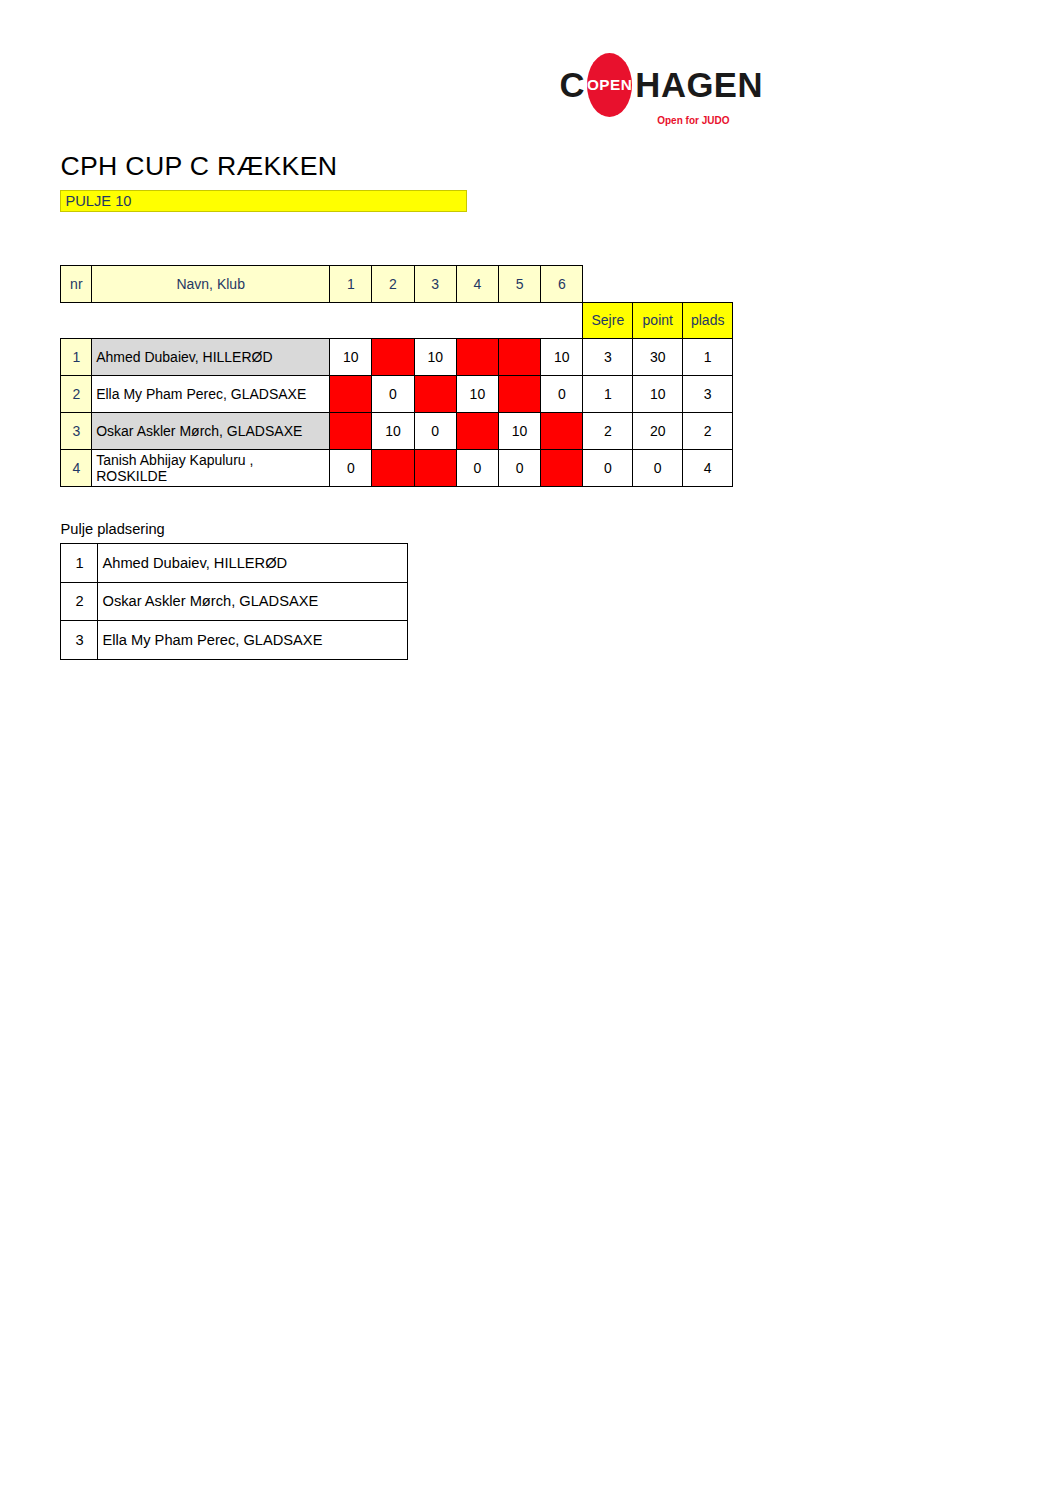C OPEN HAGEN
Open for JUDO
CPH CUP C RÆKKEN
PULJE 10
| nr | Navn, Klub | 1 | 2 | 3 | 4 | 5 | 6 | | | |
| --- | --- | --- | --- | --- | --- | --- | --- | --- | --- | --- |
| | | | | | | | | Sejre | point | plads |
| 1 | Ahmed Dubaiev, HILLERØD | 10 | | 10 | | | 10 | 3 | 30 | 1 |
| 2 | Ella My Pham Perec, GLADSAXE | | 0 | | 10 | | 0 | 1 | 10 | 3 |
| 3 | Oskar Askler Mørch, GLADSAXE | | 10 | 0 | | 10 | | 2 | 20 | 2 |
| 4 | Tanish Abhijay Kapuluru , ROSKILDE | 0 | | | 0 | 0 | | 0 | 0 | 4 |
Pulje pladsering
| 1 | Ahmed Dubaiev, HILLERØD |
| 2 | Oskar Askler Mørch, GLADSAXE |
| 3 | Ella My Pham Perec, GLADSAXE |